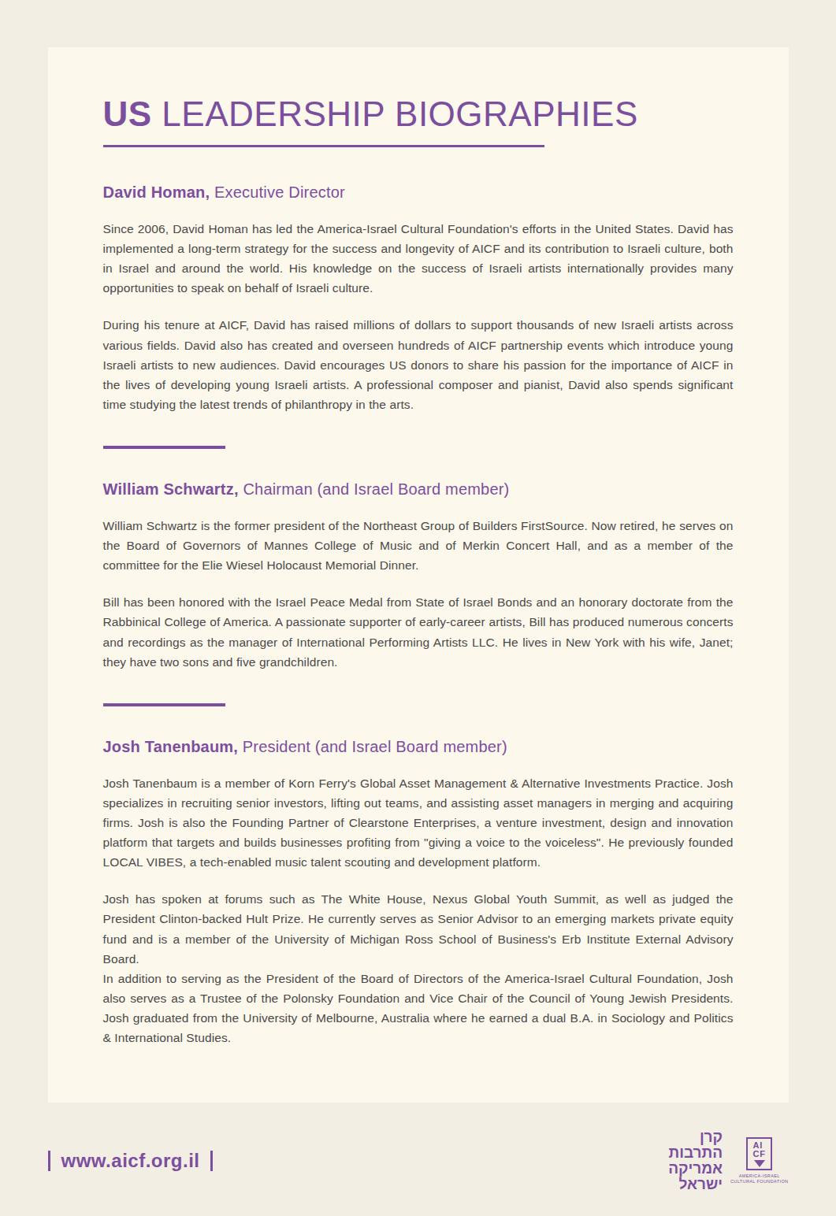US Leadership Biographies
David Homan, Executive Director
Since 2006, David Homan has led the America-Israel Cultural Foundation's efforts in the United States. David has implemented a long-term strategy for the success and longevity of AICF and its contribution to Israeli culture, both in Israel and around the world. His knowledge on the success of Israeli artists internationally provides many opportunities to speak on behalf of Israeli culture.
During his tenure at AICF, David has raised millions of dollars to support thousands of new Israeli artists across various fields. David also has created and overseen hundreds of AICF partnership events which introduce young Israeli artists to new audiences. David encourages US donors to share his passion for the importance of AICF in the lives of developing young Israeli artists. A professional composer and pianist, David also spends significant time studying the latest trends of philanthropy in the arts.
William Schwartz, Chairman (and Israel Board member)
William Schwartz is the former president of the Northeast Group of Builders FirstSource. Now retired, he serves on the Board of Governors of Mannes College of Music and of Merkin Concert Hall, and as a member of the committee for the Elie Wiesel Holocaust Memorial Dinner.
Bill has been honored with the Israel Peace Medal from State of Israel Bonds and an honorary doctorate from the Rabbinical College of America. A passionate supporter of early-career artists, Bill has produced numerous concerts and recordings as the manager of International Performing Artists LLC. He lives in New York with his wife, Janet; they have two sons and five grandchildren.
Josh Tanenbaum, President (and Israel Board member)
Josh Tanenbaum is a member of Korn Ferry's Global Asset Management & Alternative Investments Practice. Josh specializes in recruiting senior investors, lifting out teams, and assisting asset managers in merging and acquiring firms. Josh is also the Founding Partner of Clearstone Enterprises, a venture investment, design and innovation platform that targets and builds businesses profiting from "giving a voice to the voiceless". He previously founded LOCAL VIBES, a tech-enabled music talent scouting and development platform.
Josh has spoken at forums such as The White House, Nexus Global Youth Summit, as well as judged the President Clinton-backed Hult Prize. He currently serves as Senior Advisor to an emerging markets private equity fund and is a member of the University of Michigan Ross School of Business's Erb Institute External Advisory Board.
In addition to serving as the President of the Board of Directors of the America-Israel Cultural Foundation, Josh also serves as a Trustee of the Polonsky Foundation and Vice Chair of the Council of Young Jewish Presidents. Josh graduated from the University of Melbourne, Australia where he earned a dual B.A. in Sociology and Politics & International Studies.
www.aicf.org.il
קרן
התרבות
אמריקה
ישראל
AI CF
AMERICA-ISRAEL
CULTURAL FOUNDATION